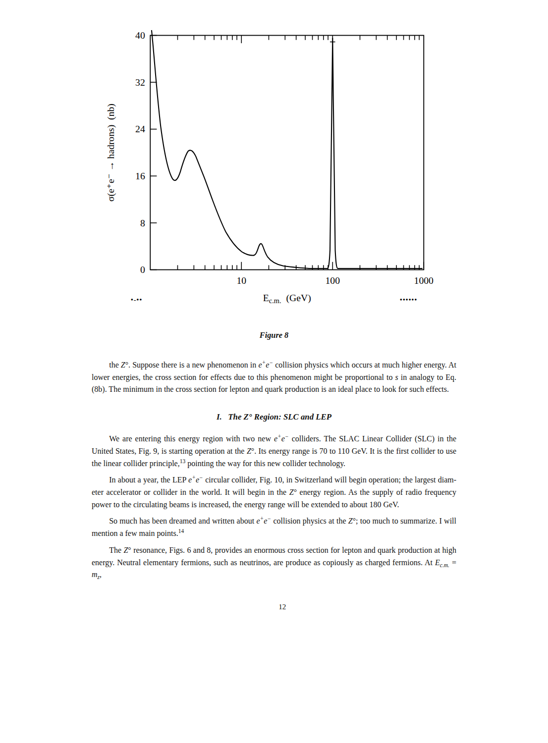Figure 8 Plot of the cross section sigma for e plus e minus going to hadrons, in nanobarns, versus centre-of-mass energy in GeV on a logarithmic scale from about 1 to 1000 GeV. The curve falls steeply from above 40 nb at low energy, shows small resonance structures near a few GeV and near 10 GeV, reaches a broad minimum, then rises to a tall narrow peak of about 40 nb near 100 GeV at the Z zero, before falling again. 0 8 16 24 32 40 σ(e⁺e⁻ → hadrons) (nb) 10 100 1000 Ec.m. (GeV) •-•• ••••••
Figure 8
the Z°. Suppose there is a new phenomenon in e+e− collision physics which occurs at much higher energy. At lower energies, the cross section for effects due to this phenomenon might be proportional to s in analogy to Eq. (8b). The minimum in the cross section for lepton and quark production is an ideal place to look for such effects.
I. The Z° Region: SLC and LEP
We are entering this energy region with two new e+e− colliders. The SLAC Linear Collider (SLC) in the United States, Fig. 9, is starting operation at the Z°. Its energy range is 70 to 110 GeV. It is the first collider to use the linear collider principle,13 pointing the way for this new collider technology.
In about a year, the LEP e+e− circular collider, Fig. 10, in Switzerland will begin operation; the largest diameter accelerator or collider in the world. It will begin in the Z° energy region. As the supply of radio frequency power to the circulating beams is increased, the energy range will be extended to about 180 GeV.
So much has been dreamed and written about e+e− collision physics at the Z°; too much to summarize. I will mention a few main points.14
The Z° resonance, Figs. 6 and 8, provides an enormous cross section for lepton and quark production at high energy. Neutral elementary fermions, such as neutrinos, are produce as copiously as charged fermions. At Ec.m. = mz,
12